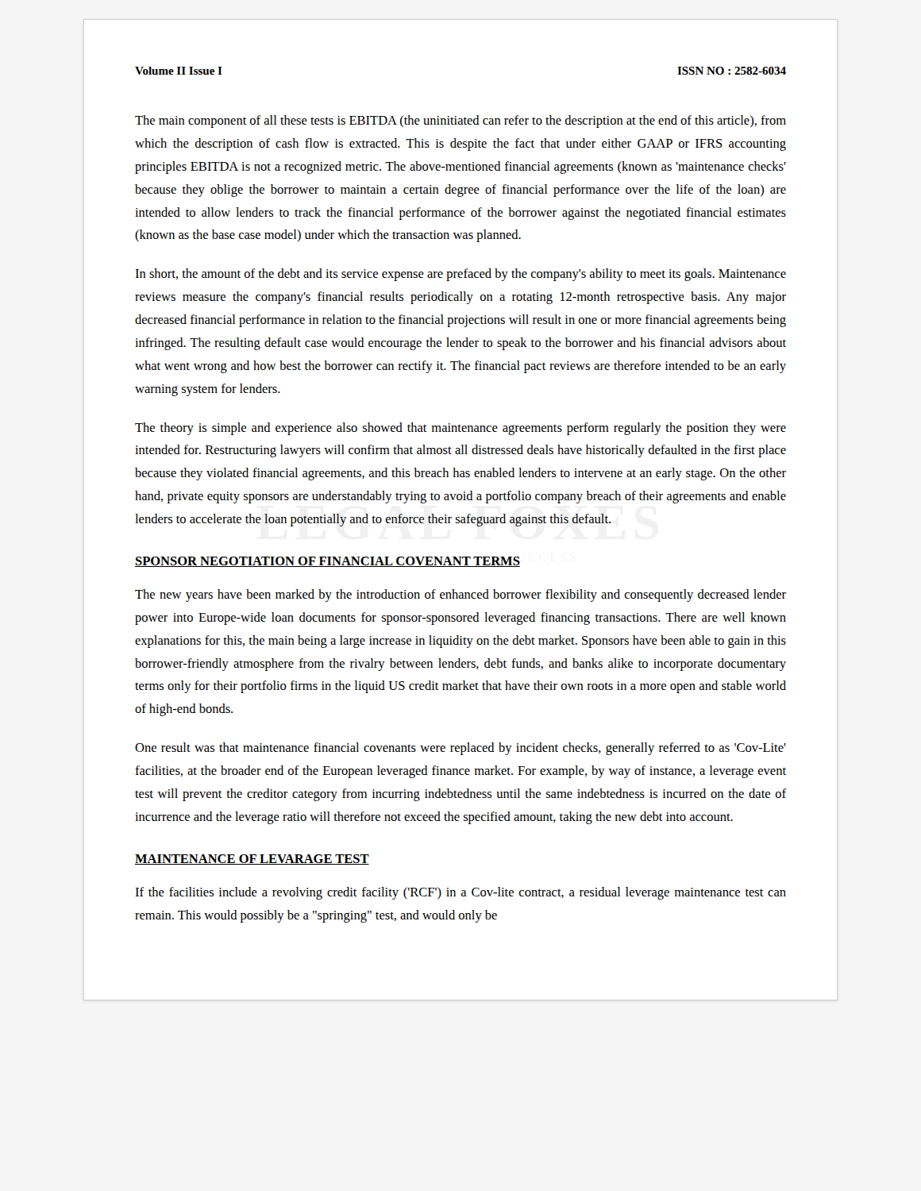LEGAL FOXESOUR MISSION YOUR SUCCESS
Volume II Issue I ISSN NO : 2582-6034
The main component of all these tests is EBITDA (the uninitiated can refer to the description at the end of this article), from which the description of cash flow is extracted. This is despite the fact that under either GAAP or IFRS accounting principles EBITDA is not a recognized metric. The above-mentioned financial agreements (known as 'maintenance checks' because they oblige the borrower to maintain a certain degree of financial performance over the life of the loan) are intended to allow lenders to track the financial performance of the borrower against the negotiated financial estimates (known as the base case model) under which the transaction was planned.
In short, the amount of the debt and its service expense are prefaced by the company's ability to meet its goals. Maintenance reviews measure the company's financial results periodically on a rotating 12-month retrospective basis. Any major decreased financial performance in relation to the financial projections will result in one or more financial agreements being infringed. The resulting default case would encourage the lender to speak to the borrower and his financial advisors about what went wrong and how best the borrower can rectify it. The financial pact reviews are therefore intended to be an early warning system for lenders.
The theory is simple and experience also showed that maintenance agreements perform regularly the position they were intended for. Restructuring lawyers will confirm that almost all distressed deals have historically defaulted in the first place because they violated financial agreements, and this breach has enabled lenders to intervene at an early stage. On the other hand, private equity sponsors are understandably trying to avoid a portfolio company breach of their agreements and enable lenders to accelerate the loan potentially and to enforce their safeguard against this default.
Sponsor Negotiation of Financial Covenant Terms
The new years have been marked by the introduction of enhanced borrower flexibility and consequently decreased lender power into Europe-wide loan documents for sponsor-sponsored leveraged financing transactions. There are well known explanations for this, the main being a large increase in liquidity on the debt market. Sponsors have been able to gain in this borrower-friendly atmosphere from the rivalry between lenders, debt funds, and banks alike to incorporate documentary terms only for their portfolio firms in the liquid US credit market that have their own roots in a more open and stable world of high-end bonds.
One result was that maintenance financial covenants were replaced by incident checks, generally referred to as 'Cov-Lite' facilities, at the broader end of the European leveraged finance market. For example, by way of instance, a leverage event test will prevent the creditor category from incurring indebtedness until the same indebtedness is incurred on the date of incurrence and the leverage ratio will therefore not exceed the specified amount, taking the new debt into account.
Maintenance of Levarage Test
If the facilities include a revolving credit facility ('RCF') in a Cov-lite contract, a residual leverage maintenance test can remain. This would possibly be a "springing" test, and would only be